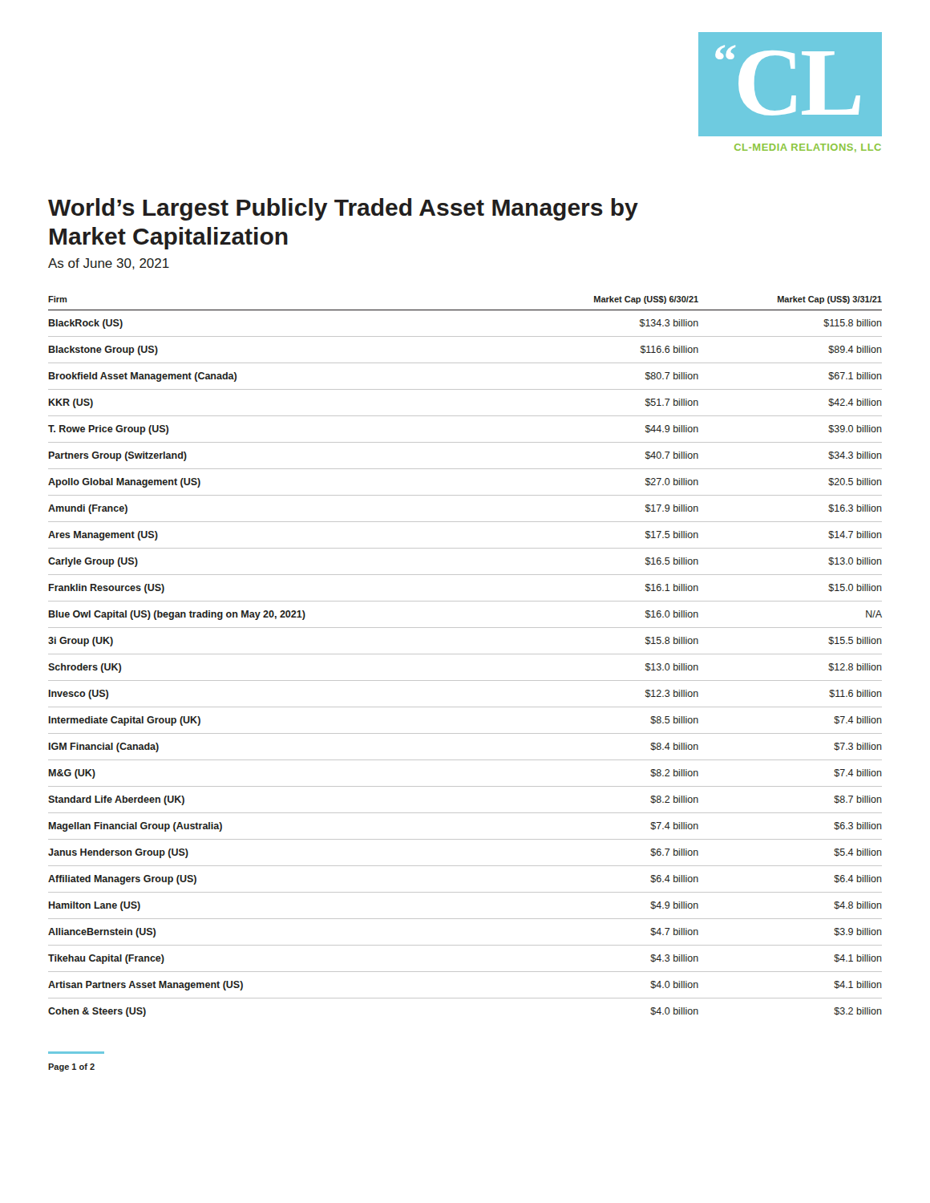“CL
CL-MEDIA RELATIONS, LLC
World’s Largest Publicly Traded Asset Managers by Market Capitalization
As of June 30, 2021
| Firm | Market Cap (US$) 6/30/21 | Market Cap (US$) 3/31/21 |
| --- | --- | --- |
| BlackRock (US) | $134.3 billion | $115.8 billion |
| Blackstone Group (US) | $116.6 billion | $89.4 billion |
| Brookfield Asset Management (Canada) | $80.7 billion | $67.1 billion |
| KKR (US) | $51.7 billion | $42.4 billion |
| T. Rowe Price Group (US) | $44.9 billion | $39.0 billion |
| Partners Group (Switzerland) | $40.7 billion | $34.3 billion |
| Apollo Global Management (US) | $27.0 billion | $20.5 billion |
| Amundi (France) | $17.9 billion | $16.3 billion |
| Ares Management (US) | $17.5 billion | $14.7 billion |
| Carlyle Group (US) | $16.5 billion | $13.0 billion |
| Franklin Resources (US) | $16.1 billion | $15.0 billion |
| Blue Owl Capital (US) (began trading on May 20, 2021) | $16.0 billion | N/A |
| 3i Group (UK) | $15.8 billion | $15.5 billion |
| Schroders (UK) | $13.0 billion | $12.8 billion |
| Invesco (US) | $12.3 billion | $11.6 billion |
| Intermediate Capital Group (UK) | $8.5 billion | $7.4 billion |
| IGM Financial (Canada) | $8.4 billion | $7.3 billion |
| M&G (UK) | $8.2 billion | $7.4 billion |
| Standard Life Aberdeen (UK) | $8.2 billion | $8.7 billion |
| Magellan Financial Group (Australia) | $7.4 billion | $6.3 billion |
| Janus Henderson Group (US) | $6.7 billion | $5.4 billion |
| Affiliated Managers Group (US) | $6.4 billion | $6.4 billion |
| Hamilton Lane (US) | $4.9 billion | $4.8 billion |
| AllianceBernstein (US) | $4.7 billion | $3.9 billion |
| Tikehau Capital (France) | $4.3 billion | $4.1 billion |
| Artisan Partners Asset Management (US) | $4.0 billion | $4.1 billion |
| Cohen & Steers (US) | $4.0 billion | $3.2 billion |
Page 1 of 2